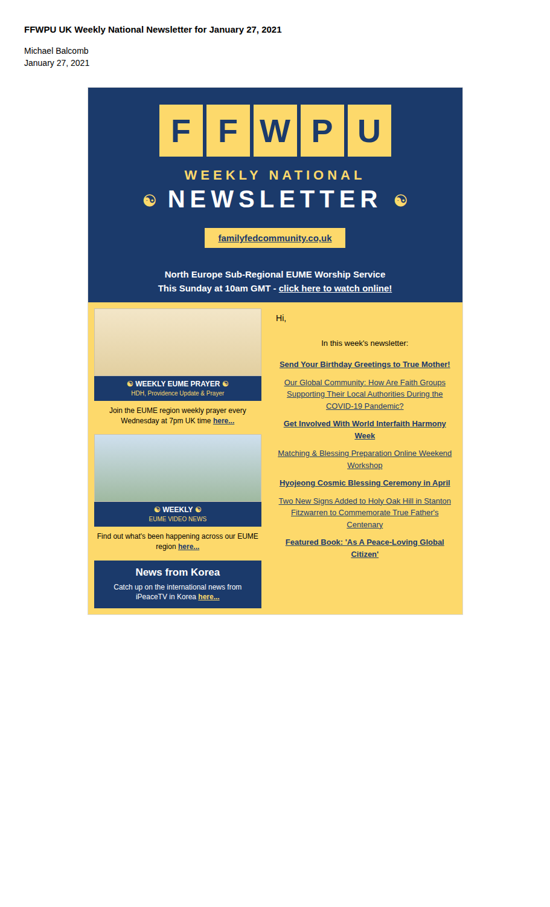FFWPU UK Weekly National Newsletter for January 27, 2021
Michael Balcomb
January 27, 2021
FFWPU
WEEKLY NATIONAL
☯ NEWSLETTER ☯
familyfedcommunity.co,uk
North Europe Sub-Regional EUME Worship Service
This Sunday at 10am GMT - click here to watch online!
☯ WEEKLY EUME PRAYER ☯ HDH, Providence Update & Prayer
Join the EUME region weekly prayer every Wednesday at 7pm UK time here...
☯ WEEKLY ☯ EUME VIDEO NEWS
Find out what's been happening across our EUME region here...
News from Korea
Catch up on the international news from iPeaceTV in Korea here...
Hi,
In this week's newsletter:
Send Your Birthday Greetings to True Mother!
Our Global Community: How Are Faith Groups Supporting Their Local Authorities During the COVID-19 Pandemic?
Get Involved With World Interfaith Harmony Week
Matching & Blessing Preparation Online Weekend Workshop
Hyojeong Cosmic Blessing Ceremony in April
Two New Signs Added to Holy Oak Hill in Stanton Fitzwarren to Commemorate True Father's Centenary
Featured Book: 'As A Peace-Loving Global Citizen'